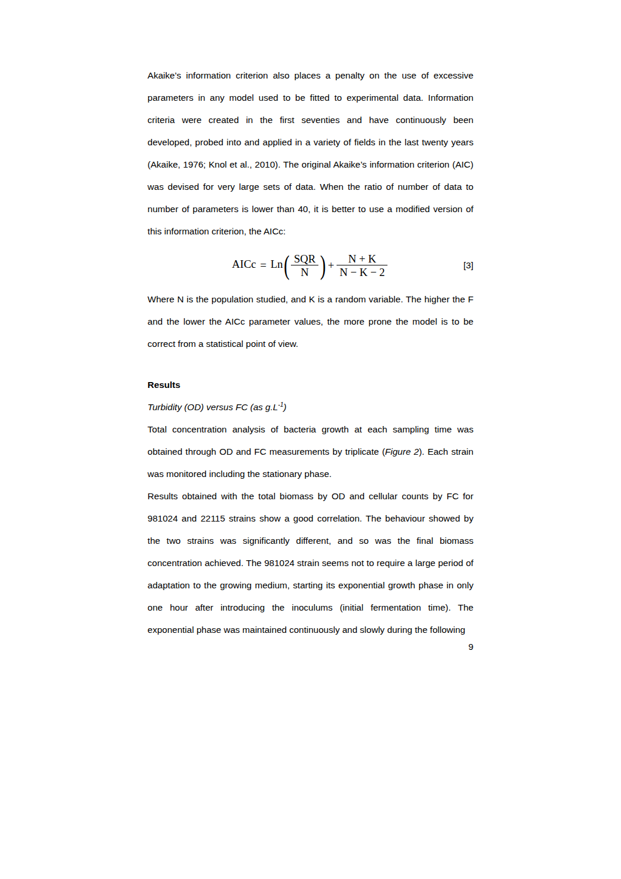Akaike’s information criterion also places a penalty on the use of excessive parameters in any model used to be fitted to experimental data. Information criteria were created in the first seventies and have continuously been developed, probed into and applied in a variety of fields in the last twenty years (Akaike, 1976; Knol et al., 2010). The original Akaike’s information criterion (AIC) was devised for very large sets of data. When the ratio of number of data to number of parameters is lower than 40, it is better to use a modified version of this information criterion, the AICc:
AICc = Ln(SQR N)+N + K N − K − 2 [3]
Where N is the population studied, and K is a random variable. The higher the F and the lower the AICc parameter values, the more prone the model is to be correct from a statistical point of view.
Results
Turbidity (OD) versus FC (as g.L-1)
Total concentration analysis of bacteria growth at each sampling time was obtained through OD and FC measurements by triplicate (Figure 2). Each strain was monitored including the stationary phase.
Results obtained with the total biomass by OD and cellular counts by FC for 981024 and 22115 strains show a good correlation. The behaviour showed by the two strains was significantly different, and so was the final biomass concentration achieved. The 981024 strain seems not to require a large period of adaptation to the growing medium, starting its exponential growth phase in only one hour after introducing the inoculums (initial fermentation time). The exponential phase was maintained continuously and slowly during the following
9